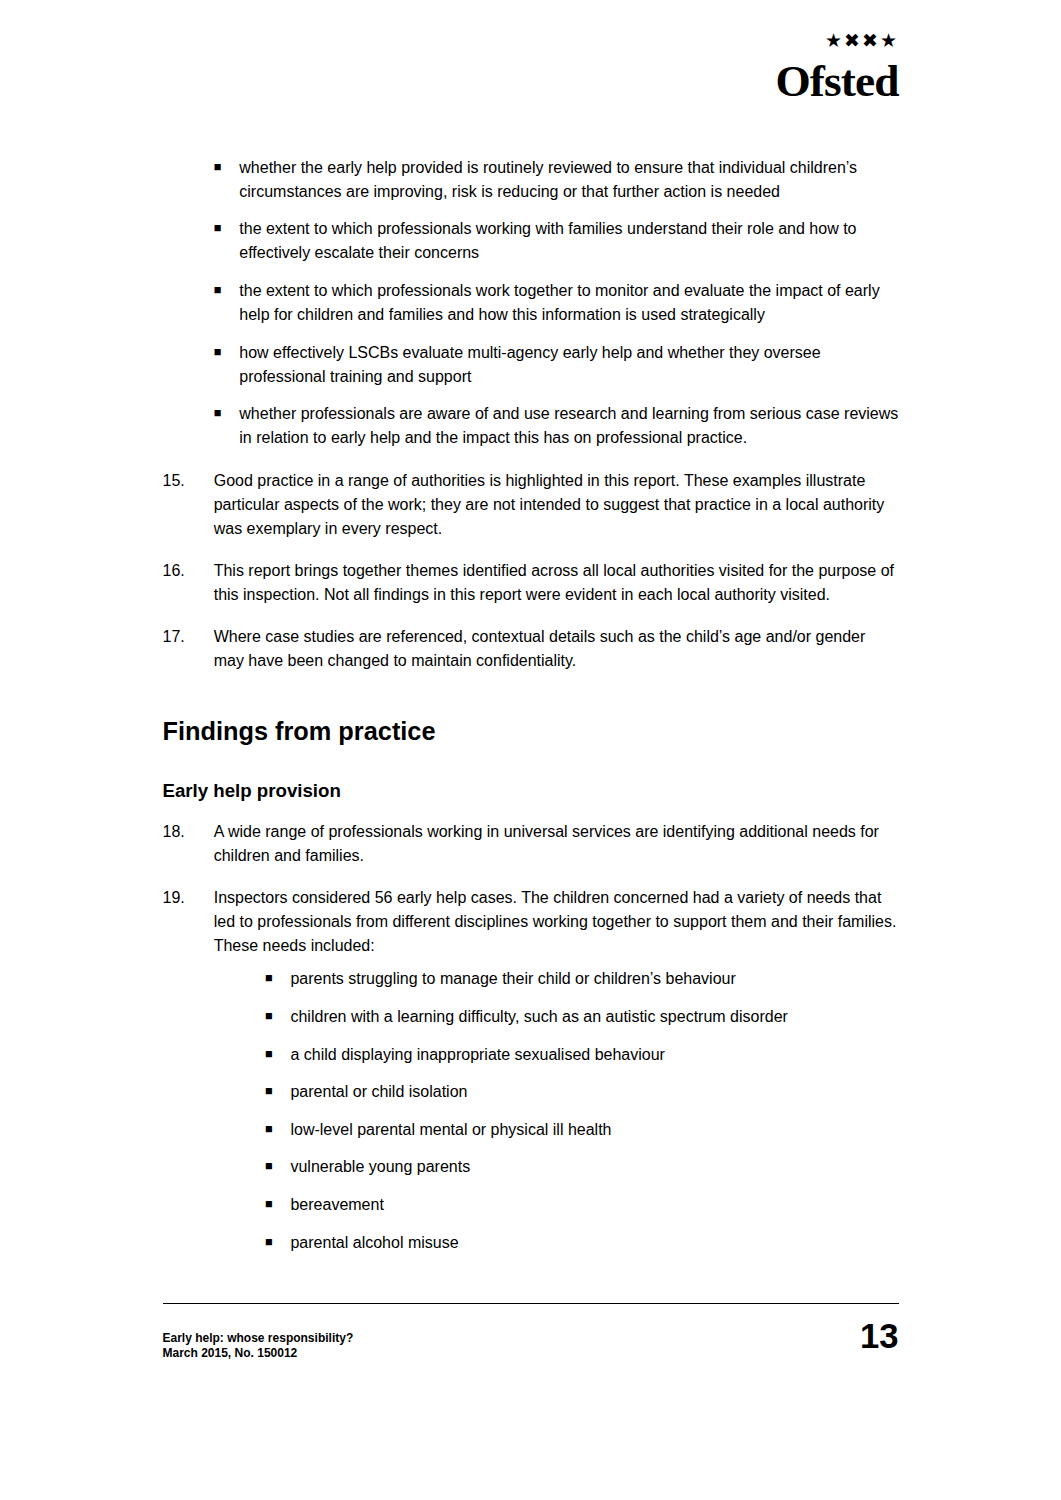★✖✖★ Ofsted
whether the early help provided is routinely reviewed to ensure that individual children’s circumstances are improving, risk is reducing or that further action is needed
the extent to which professionals working with families understand their role and how to effectively escalate their concerns
the extent to which professionals work together to monitor and evaluate the impact of early help for children and families and how this information is used strategically
how effectively LSCBs evaluate multi-agency early help and whether they oversee professional training and support
whether professionals are aware of and use research and learning from serious case reviews in relation to early help and the impact this has on professional practice.
Good practice in a range of authorities is highlighted in this report. These examples illustrate particular aspects of the work; they are not intended to suggest that practice in a local authority was exemplary in every respect.
This report brings together themes identified across all local authorities visited for the purpose of this inspection. Not all findings in this report were evident in each local authority visited.
Where case studies are referenced, contextual details such as the child’s age and/or gender may have been changed to maintain confidentiality.
Findings from practice
Early help provision
A wide range of professionals working in universal services are identifying additional needs for children and families.
Inspectors considered 56 early help cases. The children concerned had a variety of needs that led to professionals from different disciplines working together to support them and their families. These needs included:
parents struggling to manage their child or children’s behaviour
children with a learning difficulty, such as an autistic spectrum disorder
a child displaying inappropriate sexualised behaviour
parental or child isolation
low-level parental mental or physical ill health
vulnerable young parents
bereavement
parental alcohol misuse
Early help: whose responsibility?
March 2015, No. 150012
13